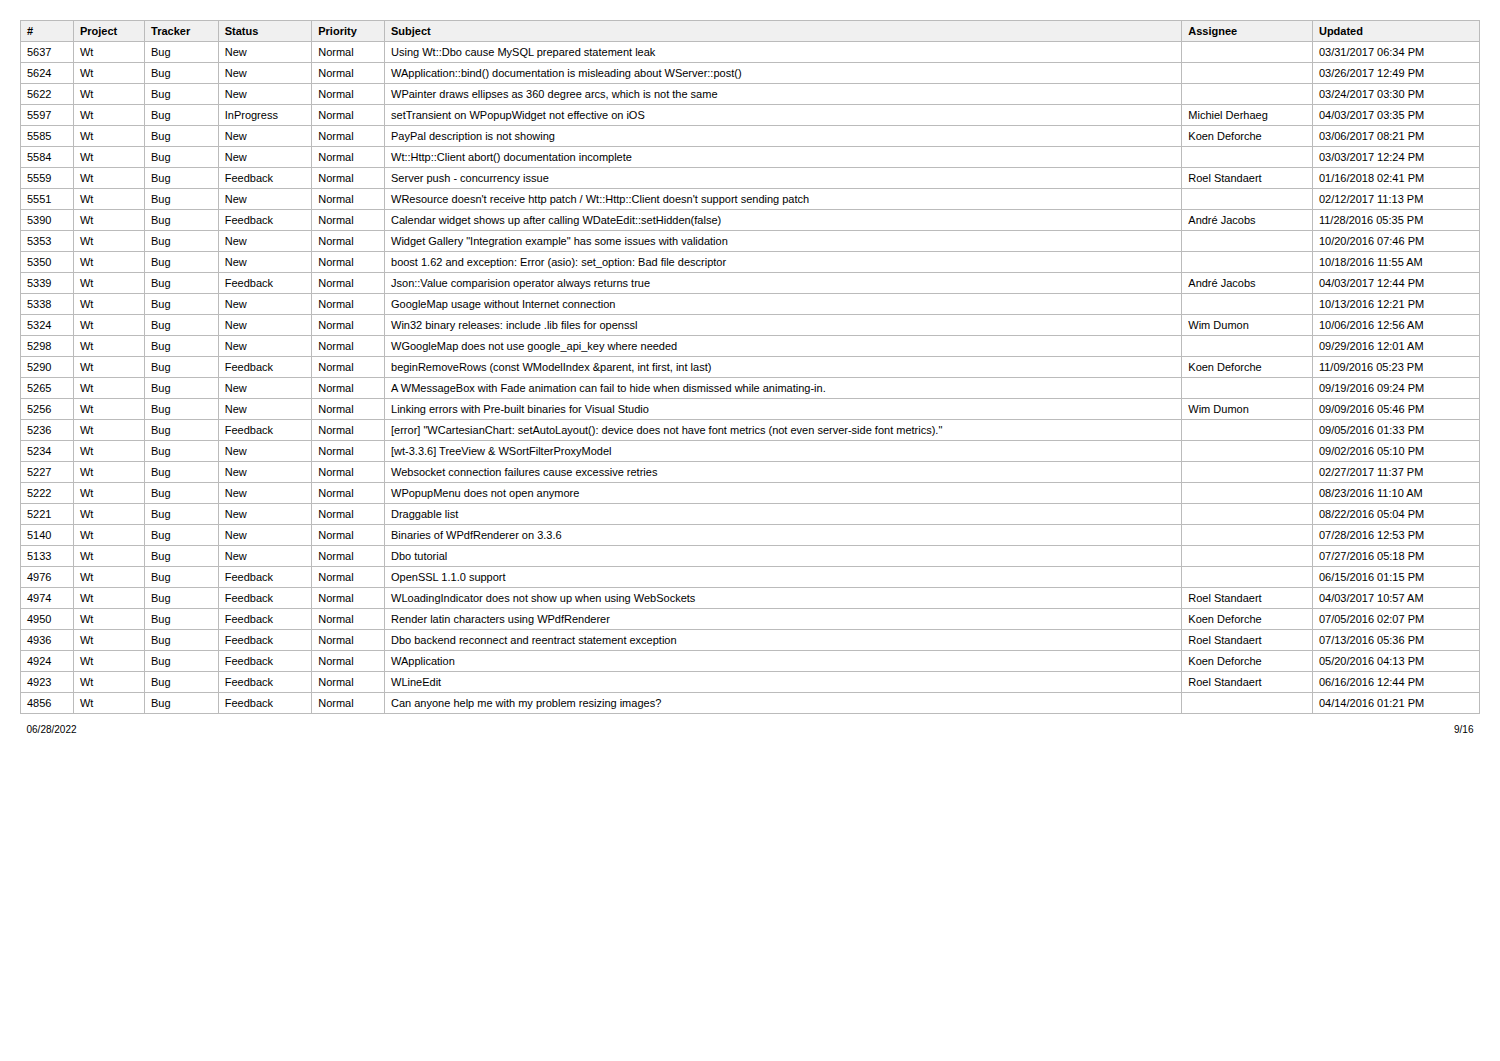| # | Project | Tracker | Status | Priority | Subject | Assignee | Updated |
| --- | --- | --- | --- | --- | --- | --- | --- |
| 5637 | Wt | Bug | New | Normal | Using Wt::Dbo cause MySQL prepared statement leak | | 03/31/2017 06:34 PM |
| 5624 | Wt | Bug | New | Normal | WApplication::bind() documentation is misleading about WServer::post() | | 03/26/2017 12:49 PM |
| 5622 | Wt | Bug | New | Normal | WPainter draws ellipses as 360 degree arcs, which is not the same | | 03/24/2017 03:30 PM |
| 5597 | Wt | Bug | InProgress | Normal | setTransient on WPopupWidget not effective on iOS | Michiel Derhaeg | 04/03/2017 03:35 PM |
| 5585 | Wt | Bug | New | Normal | PayPal description is not showing | Koen Deforche | 03/06/2017 08:21 PM |
| 5584 | Wt | Bug | New | Normal | Wt::Http::Client abort() documentation incomplete | | 03/03/2017 12:24 PM |
| 5559 | Wt | Bug | Feedback | Normal | Server push - concurrency issue | Roel Standaert | 01/16/2018 02:41 PM |
| 5551 | Wt | Bug | New | Normal | WResource doesn't receive http patch / Wt::Http::Client doesn't support sending patch | | 02/12/2017 11:13 PM |
| 5390 | Wt | Bug | Feedback | Normal | Calendar widget shows up after calling WDateEdit::setHidden(false) | André Jacobs | 11/28/2016 05:35 PM |
| 5353 | Wt | Bug | New | Normal | Widget Gallery "Integration example" has some issues with validation | | 10/20/2016 07:46 PM |
| 5350 | Wt | Bug | New | Normal | boost 1.62 and exception: Error (asio): set_option: Bad file descriptor | | 10/18/2016 11:55 AM |
| 5339 | Wt | Bug | Feedback | Normal | Json::Value comparision operator always returns true | André Jacobs | 04/03/2017 12:44 PM |
| 5338 | Wt | Bug | New | Normal | GoogleMap usage without Internet connection | | 10/13/2016 12:21 PM |
| 5324 | Wt | Bug | New | Normal | Win32 binary releases: include .lib files for openssl | Wim Dumon | 10/06/2016 12:56 AM |
| 5298 | Wt | Bug | New | Normal | WGoogleMap does not use google_api_key where needed | | 09/29/2016 12:01 AM |
| 5290 | Wt | Bug | Feedback | Normal | beginRemoveRows (const WModelIndex &parent, int first, int last) | Koen Deforche | 11/09/2016 05:23 PM |
| 5265 | Wt | Bug | New | Normal | A WMessageBox with Fade animation can fail to hide when dismissed while animating-in. | | 09/19/2016 09:24 PM |
| 5256 | Wt | Bug | New | Normal | Linking errors with Pre-built binaries for Visual Studio | Wim Dumon | 09/09/2016 05:46 PM |
| 5236 | Wt | Bug | Feedback | Normal | [error] "WCartesianChart: setAutoLayout(): device does not have font metrics (not even server-side font metrics)." | | 09/05/2016 01:33 PM |
| 5234 | Wt | Bug | New | Normal | [wt-3.3.6] TreeView & WSortFilterProxyModel | | 09/02/2016 05:10 PM |
| 5227 | Wt | Bug | New | Normal | Websocket connection failures cause excessive retries | | 02/27/2017 11:37 PM |
| 5222 | Wt | Bug | New | Normal | WPopupMenu does not open anymore | | 08/23/2016 11:10 AM |
| 5221 | Wt | Bug | New | Normal | Draggable list | | 08/22/2016 05:04 PM |
| 5140 | Wt | Bug | New | Normal | Binaries of WPdfRenderer on 3.3.6 | | 07/28/2016 12:53 PM |
| 5133 | Wt | Bug | New | Normal | Dbo tutorial | | 07/27/2016 05:18 PM |
| 4976 | Wt | Bug | Feedback | Normal | OpenSSL 1.1.0 support | | 06/15/2016 01:15 PM |
| 4974 | Wt | Bug | Feedback | Normal | WLoadingIndicator does not show up when using WebSockets | Roel Standaert | 04/03/2017 10:57 AM |
| 4950 | Wt | Bug | Feedback | Normal | Render latin characters using WPdfRenderer | Koen Deforche | 07/05/2016 02:07 PM |
| 4936 | Wt | Bug | Feedback | Normal | Dbo backend reconnect and reentract statement exception | Roel Standaert | 07/13/2016 05:36 PM |
| 4924 | Wt | Bug | Feedback | Normal | WApplication | Koen Deforche | 05/20/2016 04:13 PM |
| 4923 | Wt | Bug | Feedback | Normal | WLineEdit | Roel Standaert | 06/16/2016 12:44 PM |
| 4856 | Wt | Bug | Feedback | Normal | Can anyone help me with my problem resizing images? | | 04/14/2016 01:21 PM |
| 06/28/2022 | 9/16 |